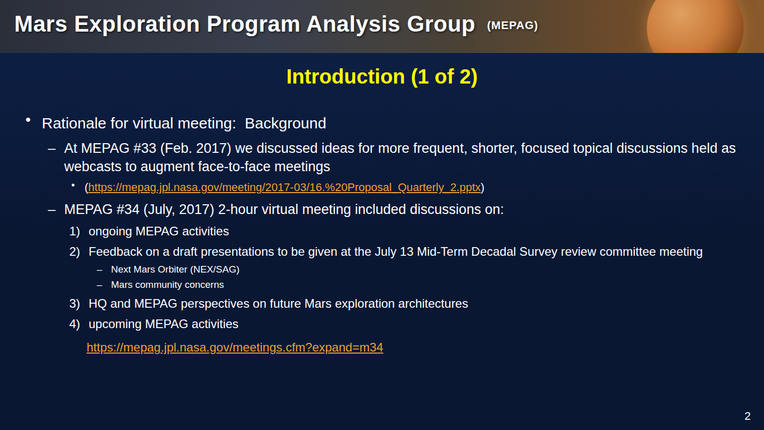Mars Exploration Program Analysis Group (MEPAG)
Introduction (1 of 2)
Rationale for virtual meeting: Background
At MEPAG #33 (Feb. 2017) we discussed ideas for more frequent, shorter, focused topical discussions held as webcasts to augment face-to-face meetings
(https://mepag.jpl.nasa.gov/meeting/2017-03/16.%20Proposal_Quarterly_2.pptx)
MEPAG #34 (July, 2017) 2-hour virtual meeting included discussions on:
ongoing MEPAG activities
Feedback on a draft presentations to be given at the July 13 Mid-Term Decadal Survey review committee meeting
Next Mars Orbiter (NEX/SAG)
Mars community concerns
HQ and MEPAG perspectives on future Mars exploration architectures
upcoming MEPAG activities
https://mepag.jpl.nasa.gov/meetings.cfm?expand=m34
2